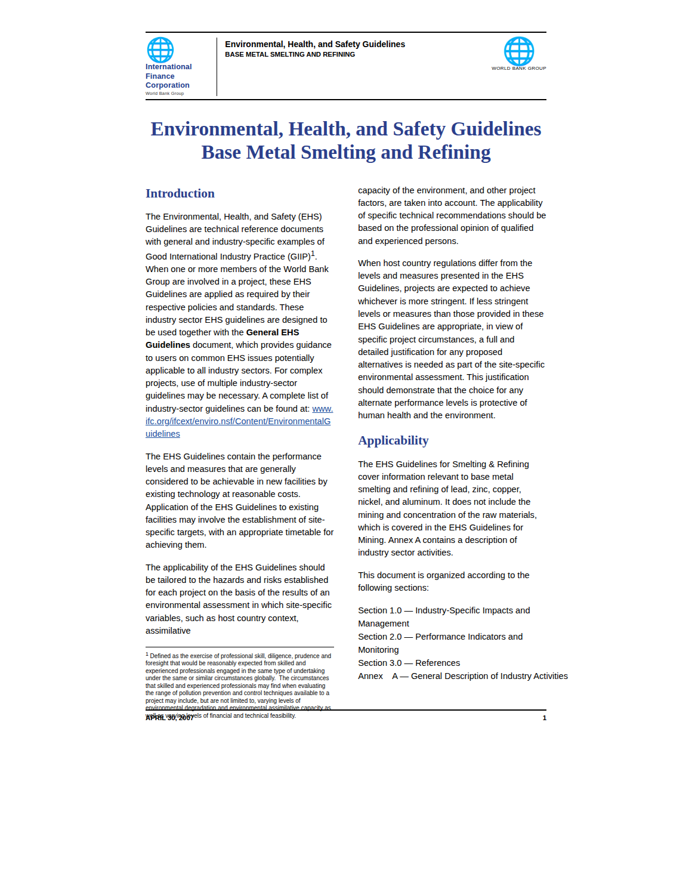🌐 International
Finance
Corporation
World Bank Group
Environmental, Health, and Safety Guidelines
BASE METAL SMELTING AND REFINING
🌐
WORLD BANK GROUP
Environmental, Health, and Safety Guidelines
Base Metal Smelting and Refining
Introduction
The Environmental, Health, and Safety (EHS) Guidelines are technical reference documents with general and industry-specific examples of Good International Industry Practice (GIIP)1. When one or more members of the World Bank Group are involved in a project, these EHS Guidelines are applied as required by their respective policies and standards. These industry sector EHS guidelines are designed to be used together with the General EHS Guidelines document, which provides guidance to users on common EHS issues potentially applicable to all industry sectors. For complex projects, use of multiple industry-sector guidelines may be necessary. A complete list of industry-sector guidelines can be found at: www.ifc.org/ifcext/enviro.nsf/Content/EnvironmentalGuidelines
The EHS Guidelines contain the performance levels and measures that are generally considered to be achievable in new facilities by existing technology at reasonable costs. Application of the EHS Guidelines to existing facilities may involve the establishment of site-specific targets, with an appropriate timetable for achieving them.
The applicability of the EHS Guidelines should be tailored to the hazards and risks established for each project on the basis of the results of an environmental assessment in which site-specific variables, such as host country context, assimilative
1 Defined as the exercise of professional skill, diligence, prudence and foresight that would be reasonably expected from skilled and experienced professionals engaged in the same type of undertaking under the same or similar circumstances globally. The circumstances that skilled and experienced professionals may find when evaluating the range of pollution prevention and control techniques available to a project may include, but are not limited to, varying levels of environmental degradation and environmental assimilative capacity as well as varying levels of financial and technical feasibility.
capacity of the environment, and other project factors, are taken into account. The applicability of specific technical recommendations should be based on the professional opinion of qualified and experienced persons.
When host country regulations differ from the levels and measures presented in the EHS Guidelines, projects are expected to achieve whichever is more stringent. If less stringent levels or measures than those provided in these EHS Guidelines are appropriate, in view of specific project circumstances, a full and detailed justification for any proposed alternatives is needed as part of the site-specific environmental assessment. This justification should demonstrate that the choice for any alternate performance levels is protective of human health and the environment.
Applicability
The EHS Guidelines for Smelting & Refining cover information relevant to base metal smelting and refining of lead, zinc, copper, nickel, and aluminum. It does not include the mining and concentration of the raw materials, which is covered in the EHS Guidelines for Mining. Annex A contains a description of industry sector activities.
This document is organized according to the following sections:
Section 1.0 — Industry-Specific Impacts and Management
Section 2.0 — Performance Indicators and Monitoring
Section 3.0 — References
Annex A — General Description of Industry Activities
APRIL 30, 2007 1